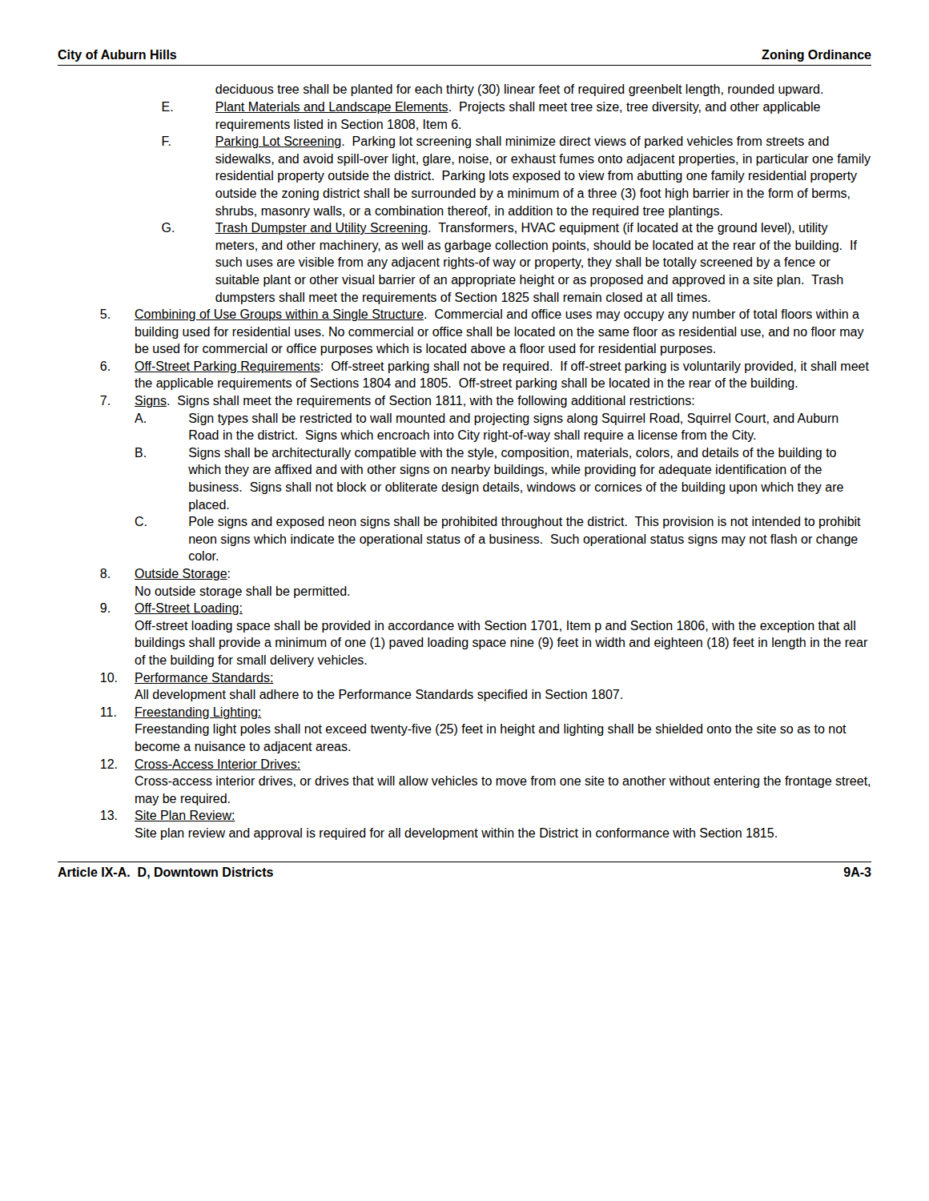City of Auburn Hills Zoning Ordinance
deciduous tree shall be planted for each thirty (30) linear feet of required greenbelt length, rounded upward.
E.
Plant Materials and Landscape Elements. Projects shall meet tree size, tree diversity, and other applicable requirements listed in Section 1808, Item 6.
F.
Parking Lot Screening. Parking lot screening shall minimize direct views of parked vehicles from streets and sidewalks, and avoid spill-over light, glare, noise, or exhaust fumes onto adjacent properties, in particular one family residential property outside the district. Parking lots exposed to view from abutting one family residential property outside the zoning district shall be surrounded by a minimum of a three (3) foot high barrier in the form of berms, shrubs, masonry walls, or a combination thereof, in addition to the required tree plantings.
G.
Trash Dumpster and Utility Screening. Transformers, HVAC equipment (if located at the ground level), utility meters, and other machinery, as well as garbage collection points, should be located at the rear of the building. If such uses are visible from any adjacent rights-of way or property, they shall be totally screened by a fence or suitable plant or other visual barrier of an appropriate height or as proposed and approved in a site plan. Trash dumpsters shall meet the requirements of Section 1825 shall remain closed at all times.
5.
Combining of Use Groups within a Single Structure. Commercial and office uses may occupy any number of total floors within a building used for residential uses. No commercial or office shall be located on the same floor as residential use, and no floor may be used for commercial or office purposes which is located above a floor used for residential purposes.
6.
Off-Street Parking Requirements: Off-street parking shall not be required. If off-street parking is voluntarily provided, it shall meet the applicable requirements of Sections 1804 and 1805. Off-street parking shall be located in the rear of the building.
7.
Signs. Signs shall meet the requirements of Section 1811, with the following additional restrictions:
A.
Sign types shall be restricted to wall mounted and projecting signs along Squirrel Road, Squirrel Court, and Auburn Road in the district. Signs which encroach into City right-of-way shall require a license from the City.
B.
Signs shall be architecturally compatible with the style, composition, materials, colors, and details of the building to which they are affixed and with other signs on nearby buildings, while providing for adequate identification of the business. Signs shall not block or obliterate design details, windows or cornices of the building upon which they are placed.
C.
Pole signs and exposed neon signs shall be prohibited throughout the district. This provision is not intended to prohibit neon signs which indicate the operational status of a business. Such operational status signs may not flash or change color.
8.
Outside Storage:
No outside storage shall be permitted.
9.
Off-Street Loading:
Off-street loading space shall be provided in accordance with Section 1701, Item p and Section 1806, with the exception that all buildings shall provide a minimum of one (1) paved loading space nine (9) feet in width and eighteen (18) feet in length in the rear of the building for small delivery vehicles.
10.
Performance Standards:
All development shall adhere to the Performance Standards specified in Section 1807.
11.
Freestanding Lighting:
Freestanding light poles shall not exceed twenty-five (25) feet in height and lighting shall be shielded onto the site so as to not become a nuisance to adjacent areas.
12.
Cross-Access Interior Drives:
Cross-access interior drives, or drives that will allow vehicles to move from one site to another without entering the frontage street, may be required.
13.
Site Plan Review:
Site plan review and approval is required for all development within the District in conformance with Section 1815.
Article IX-A. D, Downtown Districts 9A-3